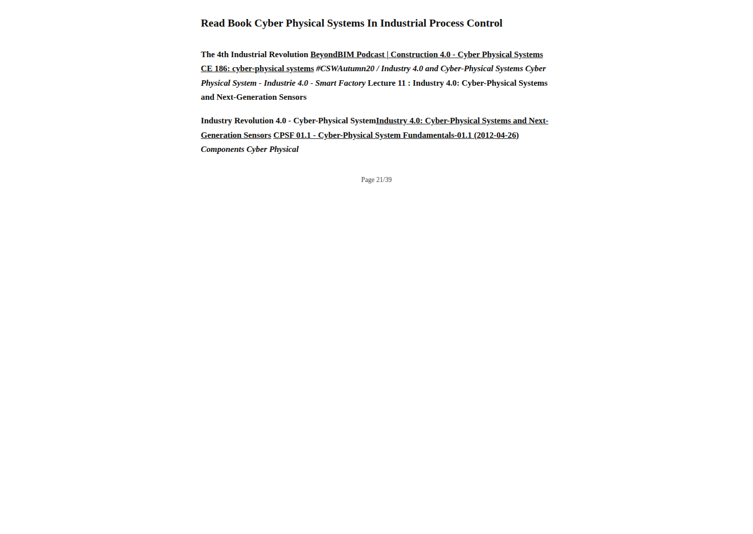Read Book Cyber Physical Systems In Industrial Process Control
The 4th Industrial Revolution BeyondBIM Podcast | Construction 4.0 - Cyber Physical Systems CE 186: cyber-physical systems #CSWAutumn20 / Industry 4.0 and Cyber-Physical Systems Cyber Physical System - Industrie 4.0 - Smart Factory Lecture 11 : Industry 4.0: Cyber-Physical Systems and Next-Generation Sensors
Industry Revolution 4.0 - Cyber-Physical System Industry 4.0: Cyber-Physical Systems and Next-Generation Sensors CPSF 01.1 - Cyber-Physical System Fundamentals-01.1 (2012-04-26) Components Cyber Physical
Page 21/39